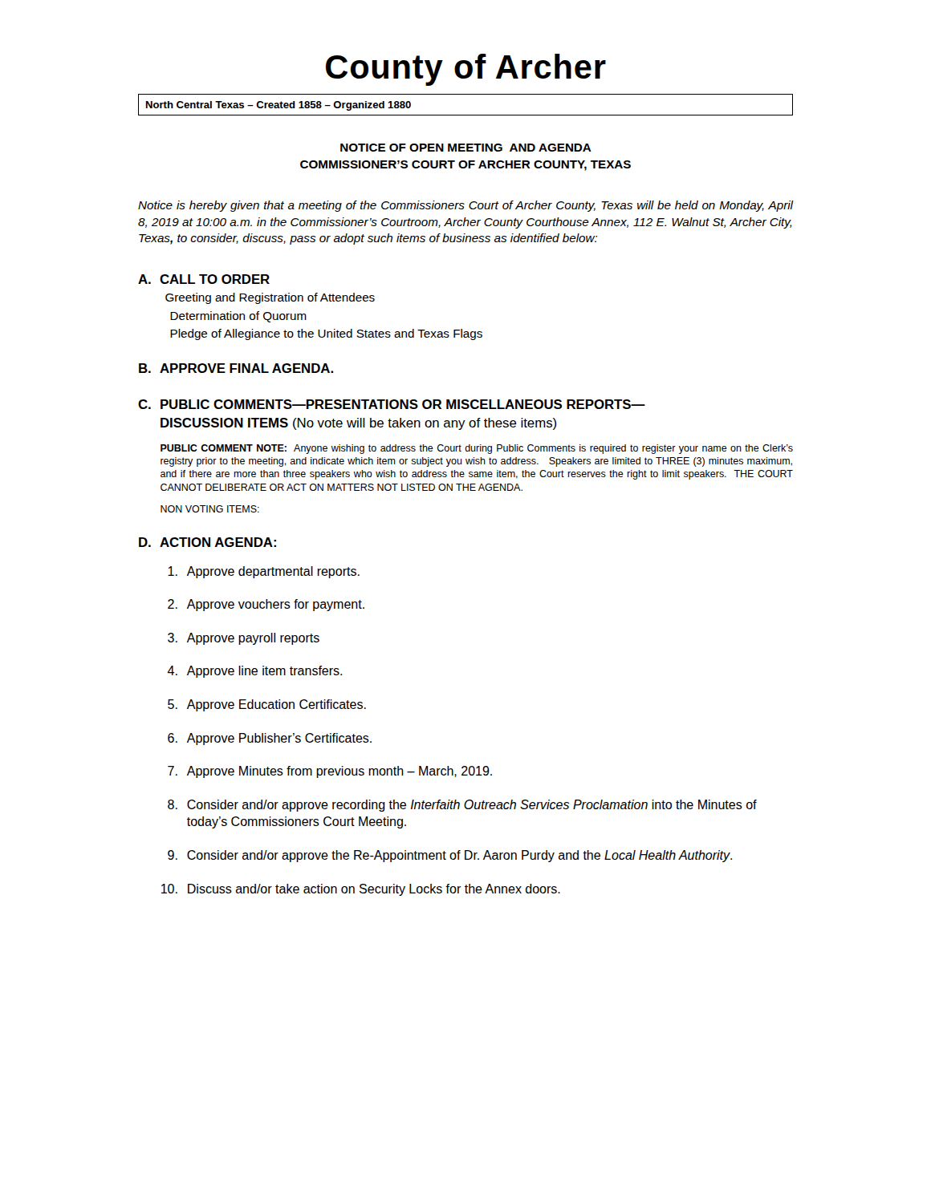County of Archer
North Central Texas – Created 1858 – Organized 1880
NOTICE OF OPEN MEETING AND AGENDA
COMMISSIONER’S COURT OF ARCHER COUNTY, TEXAS
Notice is hereby given that a meeting of the Commissioners Court of Archer County, Texas will be held on Monday, April 8, 2019 at 10:00 a.m. in the Commissioner’s Courtroom, Archer County Courthouse Annex, 112 E. Walnut St, Archer City, Texas, to consider, discuss, pass or adopt such items of business as identified below:
A. CALL TO ORDER
Greeting and Registration of Attendees
Determination of Quorum
Pledge of Allegiance to the United States and Texas Flags
B. APPROVE FINAL AGENDA.
C. PUBLIC COMMENTS—PRESENTATIONS OR MISCELLANEOUS REPORTS—
DISCUSSION ITEMS (No vote will be taken on any of these items)
PUBLIC COMMENT NOTE: Anyone wishing to address the Court during Public Comments is required to register your name on the Clerk’s registry prior to the meeting, and indicate which item or subject you wish to address. Speakers are limited to THREE (3) minutes maximum, and if there are more than three speakers who wish to address the same item, the Court reserves the right to limit speakers. THE COURT CANNOT DELIBERATE OR ACT ON MATTERS NOT LISTED ON THE AGENDA.
NON VOTING ITEMS:
D. ACTION AGENDA:
Approve departmental reports.
Approve vouchers for payment.
Approve payroll reports
Approve line item transfers.
Approve Education Certificates.
Approve Publisher’s Certificates.
Approve Minutes from previous month – March, 2019.
Consider and/or approve recording the Interfaith Outreach Services Proclamation into the Minutes of today’s Commissioners Court Meeting.
Consider and/or approve the Re-Appointment of Dr. Aaron Purdy and the Local Health Authority.
Discuss and/or take action on Security Locks for the Annex doors.